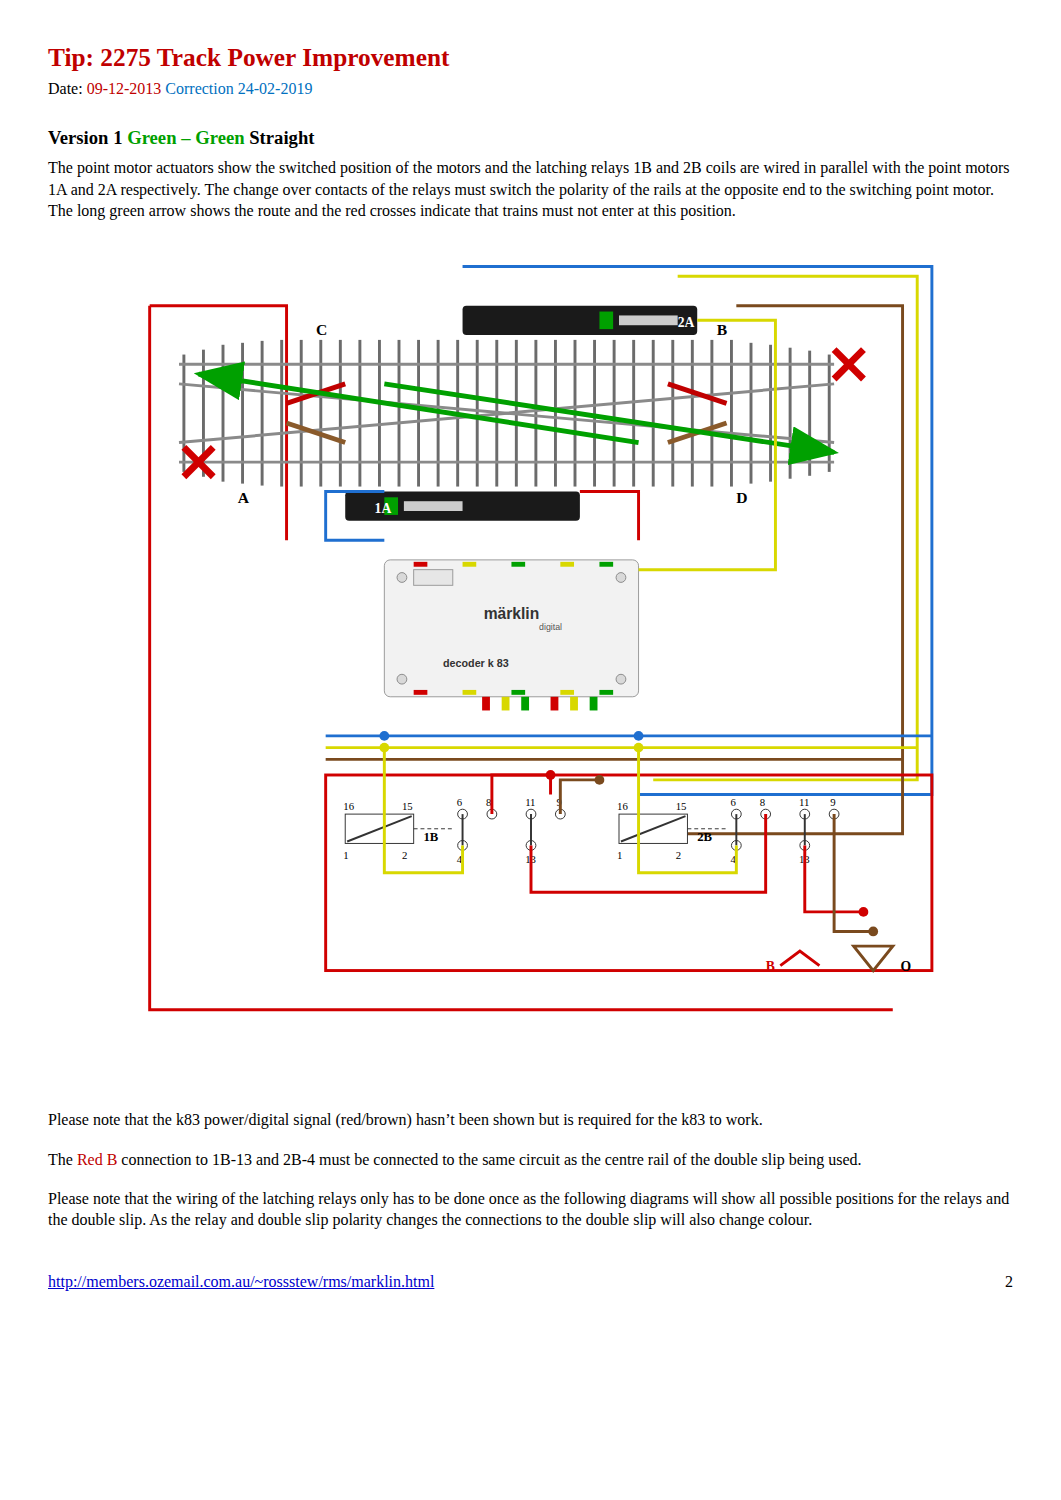Tip: 2275 Track Power Improvement
Date: 09-12-2013 Correction 24-02-2019
Version 1 Green – Green Straight
The point motor actuators show the switched position of the motors and the latching relays 1B and 2B coils are wired in parallel with the point motors 1A and 2A respectively. The change over contacts of the relays must switch the polarity of the rails at the opposite end to the switching point motor. The long green arrow shows the route and the red crosses indicate that trains must not enter at this position.
2A 1A C B A D märklin digital decoder k 83 16 15 1 2 1B 6 8 11 9 4 13 16 15 1 2 2B 6 8 11 9 4 13 B O
Please note that the k83 power/digital signal (red/brown) hasn’t been shown but is required for the k83 to work.
The Red B connection to 1B-13 and 2B-4 must be connected to the same circuit as the centre rail of the double slip being used.
Please note that the wiring of the latching relays only has to be done once as the following diagrams will show all possible positions for the relays and the double slip. As the relay and double slip polarity changes the connections to the double slip will also change colour.
http://members.ozemail.com.au/~rossstew/rms/marklin.html 2